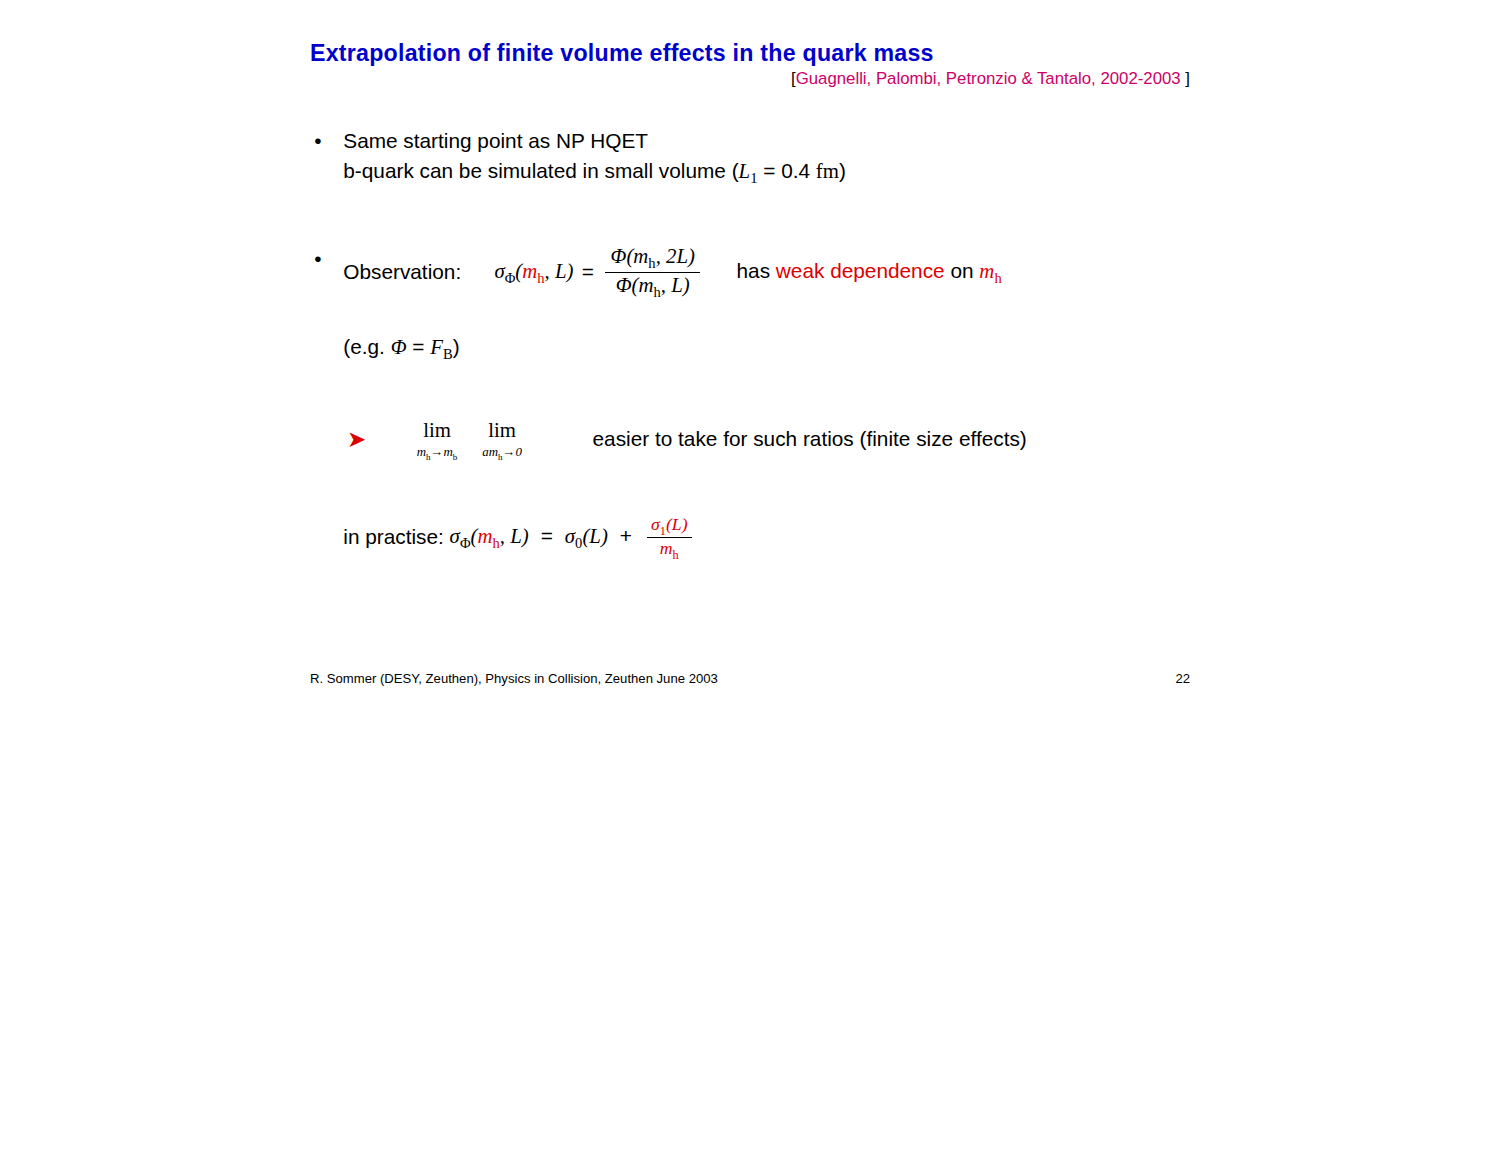Extrapolation of finite volume effects in the quark mass
[Guagnelli, Palombi, Petronzio & Tantalo, 2002-2003 ]
Same starting point as NP HQET
b-quark can be simulated in small volume (L1 = 0.4 fm)
Observation: σΦ(mh, L) = Φ(mh, 2L) Φ(mh, L) has weak dependence on mh
(e.g. Φ = FB)
➤ lim mh→mb lim amh→0 easier to take for such ratios (finite size effects)
in practise: σΦ(mh, L) = σ0(L) + σ1(L) mh
R. Sommer (DESY, Zeuthen), Physics in Collision, Zeuthen June 2003 22